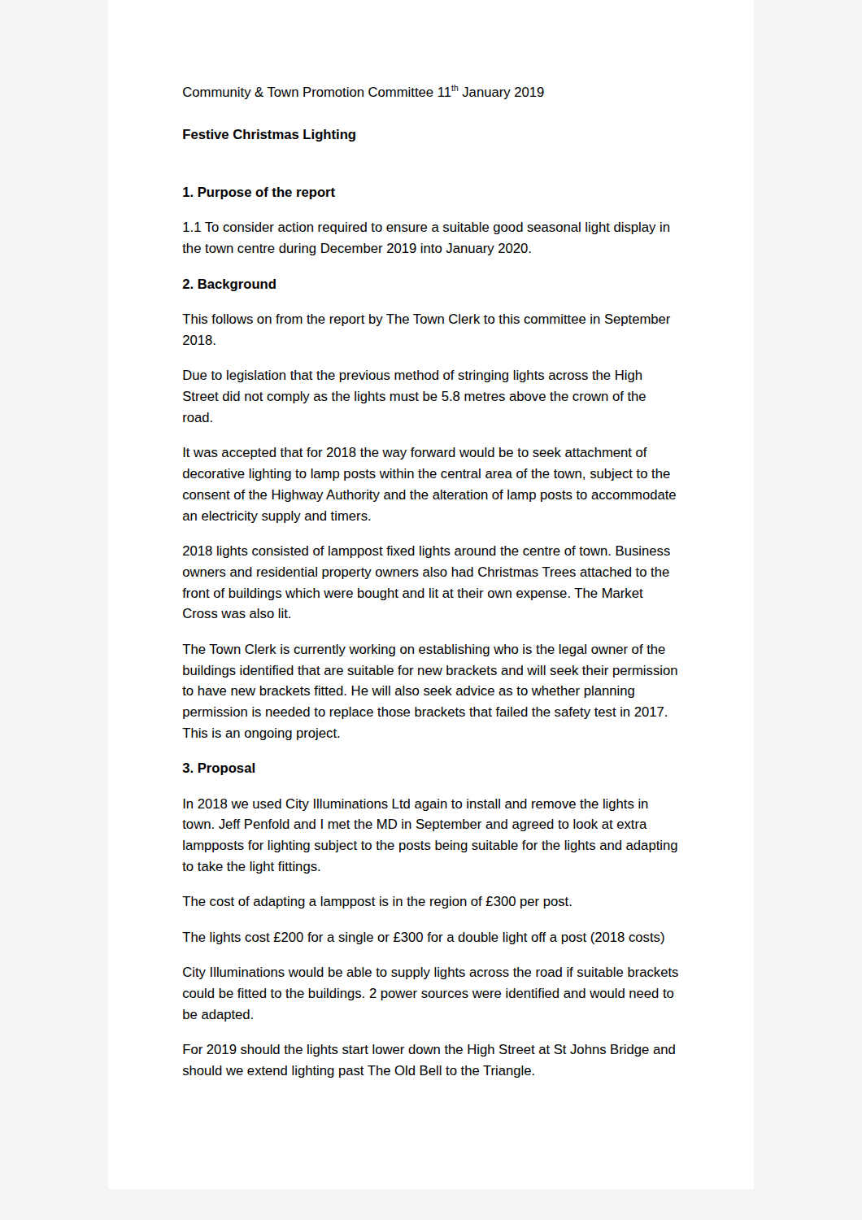Community & Town Promotion Committee 11th January 2019
Festive Christmas Lighting
1. Purpose of the report
1.1 To consider action required to ensure a suitable good seasonal light display in the town centre during December 2019 into January 2020.
2. Background
This follows on from the report by The Town Clerk to this committee in September 2018.
Due to legislation that the previous method of stringing lights across the High Street did not comply as the lights must be 5.8 metres above the crown of the road.
It was accepted that for 2018 the way forward would be to seek attachment of decorative lighting to lamp posts within the central area of the town, subject to the consent of the Highway Authority and the alteration of lamp posts to accommodate an electricity supply and timers.
2018 lights consisted of lamppost fixed lights around the centre of town. Business owners and residential property owners also had Christmas Trees attached to the front of buildings which were bought and lit at their own expense. The Market Cross was also lit.
The Town Clerk is currently working on establishing who is the legal owner of the buildings identified that are suitable for new brackets and will seek their permission to have new brackets fitted. He will also seek advice as to whether planning permission is needed to replace those brackets that failed the safety test in 2017. This is an ongoing project.
3. Proposal
In 2018 we used City Illuminations Ltd again to install and remove the lights in town. Jeff Penfold and I met the MD in September and agreed to look at extra lampposts for lighting subject to the posts being suitable for the lights and adapting to take the light fittings.
The cost of adapting a lamppost is in the region of £300 per post.
The lights cost £200 for a single or £300 for a double light off a post (2018 costs)
City Illuminations would be able to supply lights across the road if suitable brackets could be fitted to the buildings. 2 power sources were identified and would need to be adapted.
For 2019 should the lights start lower down the High Street at St Johns Bridge and should we extend lighting past The Old Bell to the Triangle.